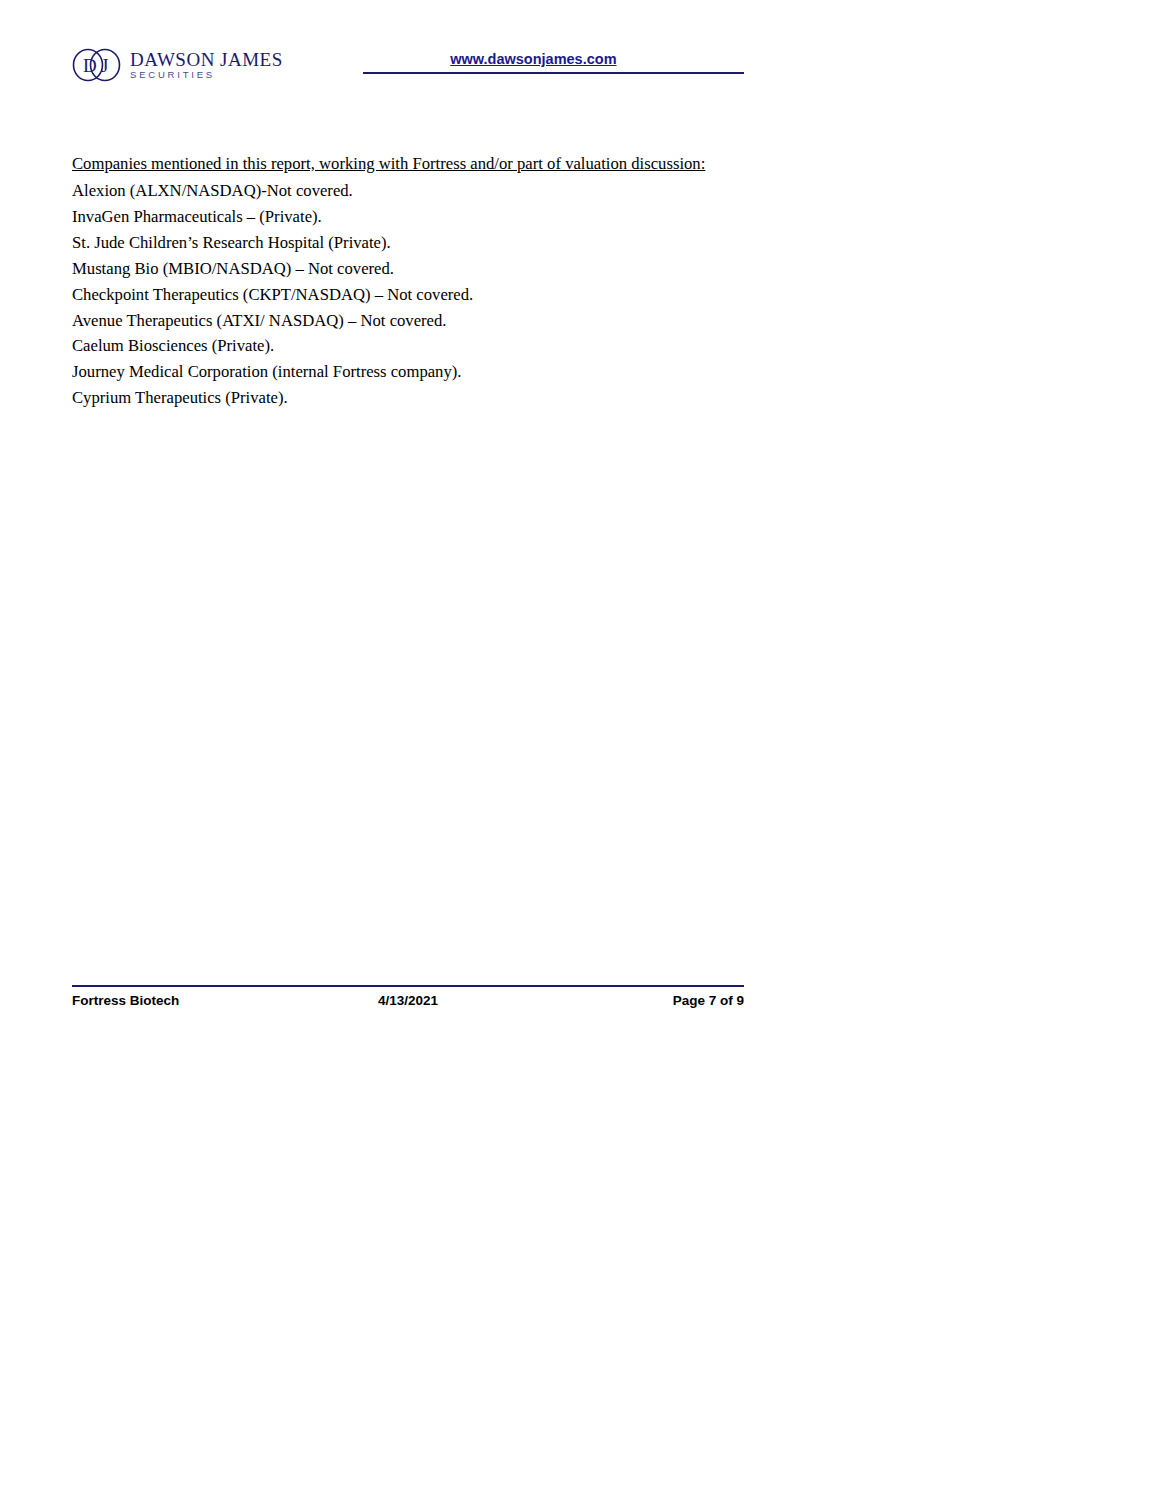D J
DAWSON JAMES SECURITIES
www.dawsonjames.com
Companies mentioned in this report, working with Fortress and/or part of valuation discussion:
Alexion (ALXN/NASDAQ)-Not covered.
InvaGen Pharmaceuticals – (Private).
St. Jude Children’s Research Hospital (Private).
Mustang Bio (MBIO/NASDAQ) – Not covered.
Checkpoint Therapeutics (CKPT/NASDAQ) – Not covered.
Avenue Therapeutics (ATXI/ NASDAQ) – Not covered.
Caelum Biosciences (Private).
Journey Medical Corporation (internal Fortress company).
Cyprium Therapeutics (Private).
Fortress Biotech
4/13/2021
Page 7 of 9